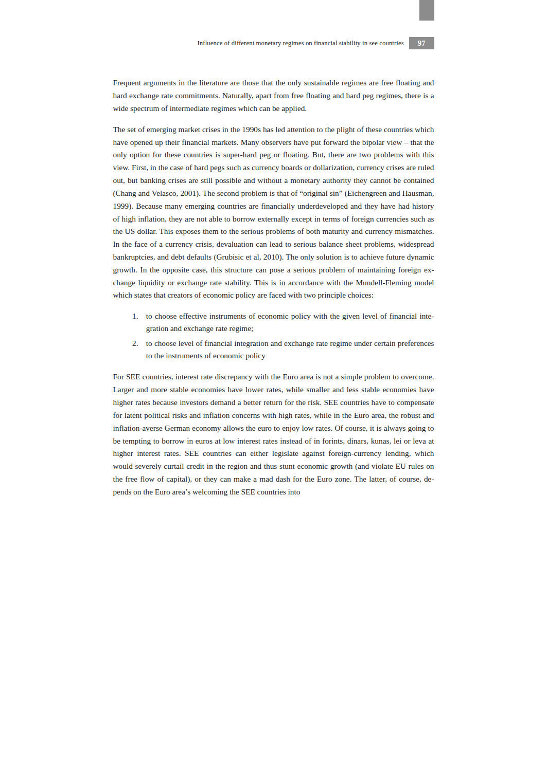Influence of different monetary regimes on financial stability in see countries
97
Frequent arguments in the literature are those that the only sustainable regimes are free floating and hard exchange rate commitments. Naturally, apart from free floating and hard peg regimes, there is a wide spectrum of intermediate regimes which can be applied.
The set of emerging market crises in the 1990s has led attention to the plight of these countries which have opened up their financial markets. Many observers have put forward the bipolar view – that the only option for these countries is super-hard peg or floating. But, there are two problems with this view. First, in the case of hard pegs such as currency boards or dollarization, currency crises are ruled out, but banking crises are still possible and without a monetary authority they cannot be contained (Chang and Velasco, 2001). The second problem is that of “original sin” (Eichengreen and Hausman, 1999). Because many emerging countries are financially underdeveloped and they have had history of high inflation, they are not able to borrow externally except in terms of foreign currencies such as the US dollar. This exposes them to the serious problems of both maturity and currency mismatches. In the face of a currency crisis, devaluation can lead to serious balance sheet problems, widespread bankruptcies, and debt defaults (Grubisic et al, 2010). The only solution is to achieve future dynamic growth. In the opposite case, this structure can pose a serious problem of maintaining foreign exchange liquidity or exchange rate stability. This is in accordance with the Mundell-Fleming model which states that creators of economic policy are faced with two principle choices:
to choose effective instruments of economic policy with the given level of financial integration and exchange rate regime;
to choose level of financial integration and exchange rate regime under certain preferences to the instruments of economic policy
For SEE countries, interest rate discrepancy with the Euro area is not a simple problem to overcome. Larger and more stable economies have lower rates, while smaller and less stable economies have higher rates because investors demand a better return for the risk. SEE countries have to compensate for latent political risks and inflation concerns with high rates, while in the Euro area, the robust and inflation-averse German economy allows the euro to enjoy low rates. Of course, it is always going to be tempting to borrow in euros at low interest rates instead of in forints, dinars, kunas, lei or leva at higher interest rates. SEE countries can either legislate against foreign-currency lending, which would severely curtail credit in the region and thus stunt economic growth (and violate EU rules on the free flow of capital), or they can make a mad dash for the Euro zone. The latter, of course, depends on the Euro area’s welcoming the SEE countries into